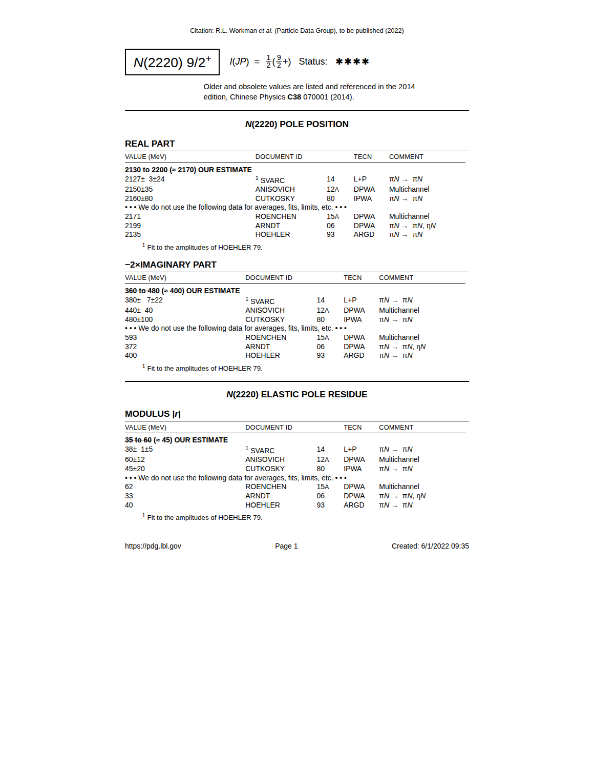Citation: R.L. Workman et al. (Particle Data Group), to be published (2022)
N(2220) 9/2+
I(JP) = 12(92+) Status: ✱✱✱✱
Older and obsolete values are listed and referenced in the 2014 edition, Chinese Physics C38 070001 (2014).
N(2220) POLE POSITION
REAL PART
| VALUE (MeV) | DOCUMENT ID | | TECN | COMMENT |
| --- | --- | --- | --- | --- |
| 2130 to 2200 (≈ 2170) OUR ESTIMATE | | | | |
| 2127± 3±24 | 1 SVARC | 14 | L+P | π N → π N |
| 2150±35 | ANISOVICH | 12 A | DPWA | Multichannel |
| 2160±80 | CUTKOSKY | 80 | IPWA | π N → π N |
| • • • We do not use the following data for averages, fits, limits, etc. • • • |
| 2171 | ROENCHEN | 15 A | DPWA | Multichannel |
| 2199 | ARNDT | 06 | DPWA | π N → π N , η N |
| 2135 | HOEHLER | 93 | ARGD | π N → π N |
1 Fit to the amplitudes of HOEHLER 79.
−2×IMAGINARY PART
| VALUE (MeV) | DOCUMENT ID | | TECN | COMMENT |
| --- | --- | --- | --- | --- |
| 360 to 480 (≈ 400) OUR ESTIMATE | | | | |
| 380± 7±22 | 1 SVARC | 14 | L+P | π N → π N |
| 440± 40 | ANISOVICH | 12 A | DPWA | Multichannel |
| 480±100 | CUTKOSKY | 80 | IPWA | π N → π N |
| • • • We do not use the following data for averages, fits, limits, etc. • • • |
| 593 | ROENCHEN | 15 A | DPWA | Multichannel |
| 372 | ARNDT | 06 | DPWA | π N → π N , η N |
| 400 | HOEHLER | 93 | ARGD | π N → π N |
1 Fit to the amplitudes of HOEHLER 79.
N(2220) ELASTIC POLE RESIDUE
MODULUS |r|
| VALUE (MeV) | DOCUMENT ID | | TECN | COMMENT |
| --- | --- | --- | --- | --- |
| 35 to 60 (≈ 45) OUR ESTIMATE | | | | |
| 38± 1±5 | 1 SVARC | 14 | L+P | π N → π N |
| 60±12 | ANISOVICH | 12 A | DPWA | Multichannel |
| 45±20 | CUTKOSKY | 80 | IPWA | π N → π N |
| • • • We do not use the following data for averages, fits, limits, etc. • • • |
| 62 | ROENCHEN | 15 A | DPWA | Multichannel |
| 33 | ARNDT | 06 | DPWA | π N → π N , η N |
| 40 | HOEHLER | 93 | ARGD | π N → π N |
1 Fit to the amplitudes of HOEHLER 79.
https://pdg.lbl.gov
Page 1
Created: 6/1/2022 09:35